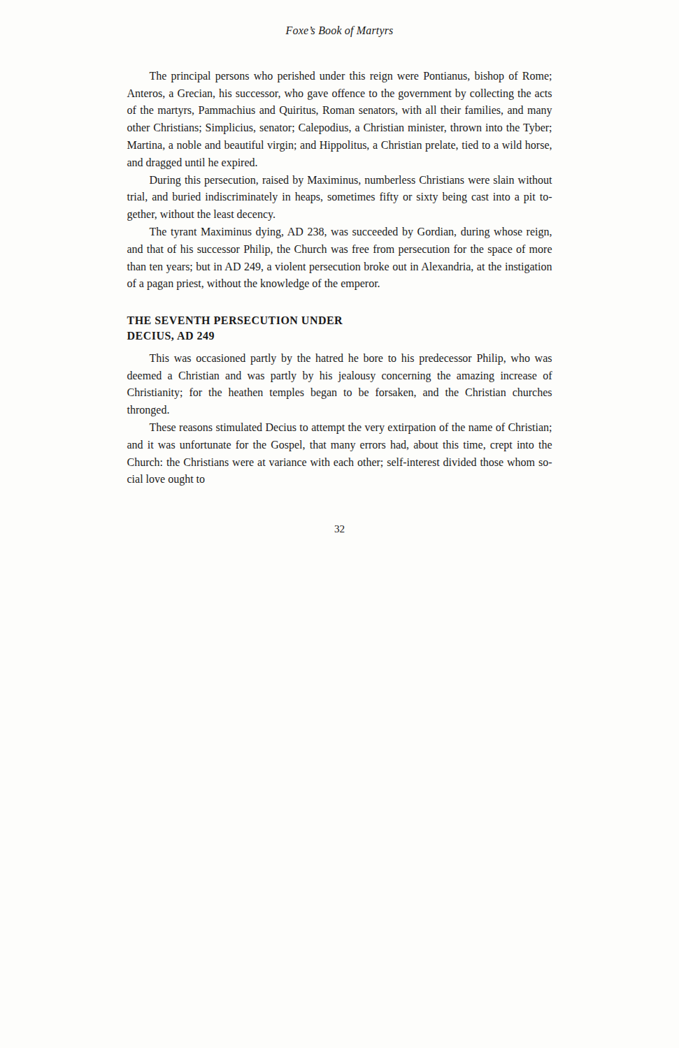Foxe’s Book of Martyrs
The principal persons who perished under this reign were Pontianus, bishop of Rome; Anteros, a Grecian, his successor, who gave offence to the government by collecting the acts of the martyrs, Pammachius and Quiritus, Roman senators, with all their families, and many other Christians; Simplicius, senator; Calepodius, a Christian minister, thrown into the Tyber; Martina, a noble and beautiful virgin; and Hippolitus, a Christian prelate, tied to a wild horse, and dragged until he expired.
During this persecution, raised by Maximinus, numberless Christians were slain without trial, and buried indiscriminately in heaps, sometimes fifty or sixty being cast into a pit together, without the least decency.
The tyrant Maximinus dying, AD 238, was succeeded by Gordian, during whose reign, and that of his successor Philip, the Church was free from persecution for the space of more than ten years; but in AD 249, a violent persecution broke out in Alexandria, at the instigation of a pagan priest, without the knowledge of the emperor.
The Seventh Persecution Under
Decius, AD 249
This was occasioned partly by the hatred he bore to his predecessor Philip, who was deemed a Christian and was partly by his jealousy concerning the amazing increase of Christianity; for the heathen temples began to be forsaken, and the Christian churches thronged.
These reasons stimulated Decius to attempt the very extirpation of the name of Christian; and it was unfortunate for the Gospel, that many errors had, about this time, crept into the Church: the Christians were at variance with each other; self-interest divided those whom social love ought to
32